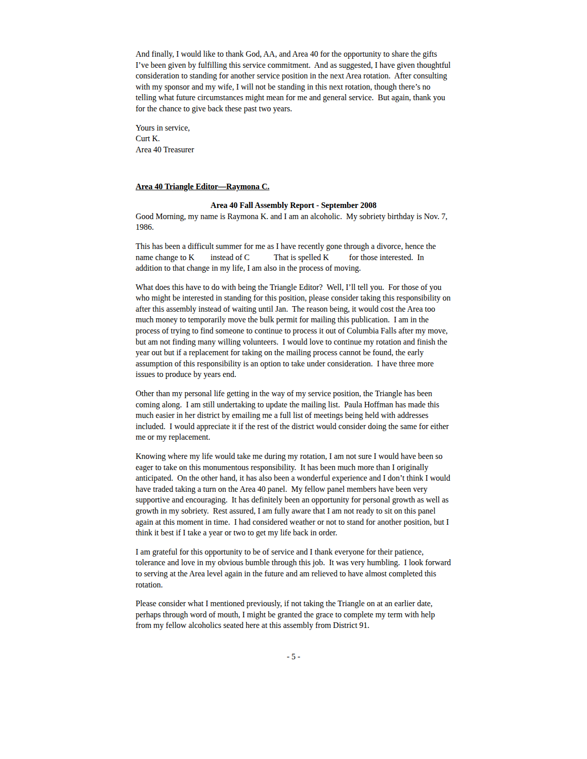And finally, I would like to thank God, AA, and Area 40 for the opportunity to share the gifts I’ve been given by fulfilling this service commitment. And as suggested, I have given thoughtful consideration to standing for another service position in the next Area rotation. After consulting with my sponsor and my wife, I will not be standing in this next rotation, though there’s no telling what future circumstances might mean for me and general service. But again, thank you for the chance to give back these past two years.
Yours in service,
Curt K.
Area 40 Treasurer
Area 40 Triangle Editor—Raymona C.
Area 40 Fall Assembly Report - September 2008
Good Morning, my name is Raymona K. and I am an alcoholic. My sobriety birthday is Nov. 7, 1986.
This has been a difficult summer for me as I have recently gone through a divorce, hence the name change to K instead of C That is spelled K for those interested. In addition to that change in my life, I am also in the process of moving.
What does this have to do with being the Triangle Editor? Well, I’ll tell you. For those of you who might be interested in standing for this position, please consider taking this responsibility on after this assembly instead of waiting until Jan. The reason being, it would cost the Area too much money to temporarily move the bulk permit for mailing this publication. I am in the process of trying to find someone to continue to process it out of Columbia Falls after my move, but am not finding many willing volunteers. I would love to continue my rotation and finish the year out but if a replacement for taking on the mailing process cannot be found, the early assumption of this responsibility is an option to take under consideration. I have three more issues to produce by years end.
Other than my personal life getting in the way of my service position, the Triangle has been coming along. I am still undertaking to update the mailing list. Paula Hoffman has made this much easier in her district by emailing me a full list of meetings being held with addresses included. I would appreciate it if the rest of the district would consider doing the same for either me or my replacement.
Knowing where my life would take me during my rotation, I am not sure I would have been so eager to take on this monumentous responsibility. It has been much more than I originally anticipated. On the other hand, it has also been a wonderful experience and I don’t think I would have traded taking a turn on the Area 40 panel. My fellow panel members have been very supportive and encouraging. It has definitely been an opportunity for personal growth as well as growth in my sobriety. Rest assured, I am fully aware that I am not ready to sit on this panel again at this moment in time. I had considered weather or not to stand for another position, but I think it best if I take a year or two to get my life back in order.
I am grateful for this opportunity to be of service and I thank everyone for their patience, tolerance and love in my obvious bumble through this job. It was very humbling. I look forward to serving at the Area level again in the future and am relieved to have almost completed this rotation.
Please consider what I mentioned previously, if not taking the Triangle on at an earlier date, perhaps through word of mouth, I might be granted the grace to complete my term with help from my fellow alcoholics seated here at this assembly from District 91.
- 5 -